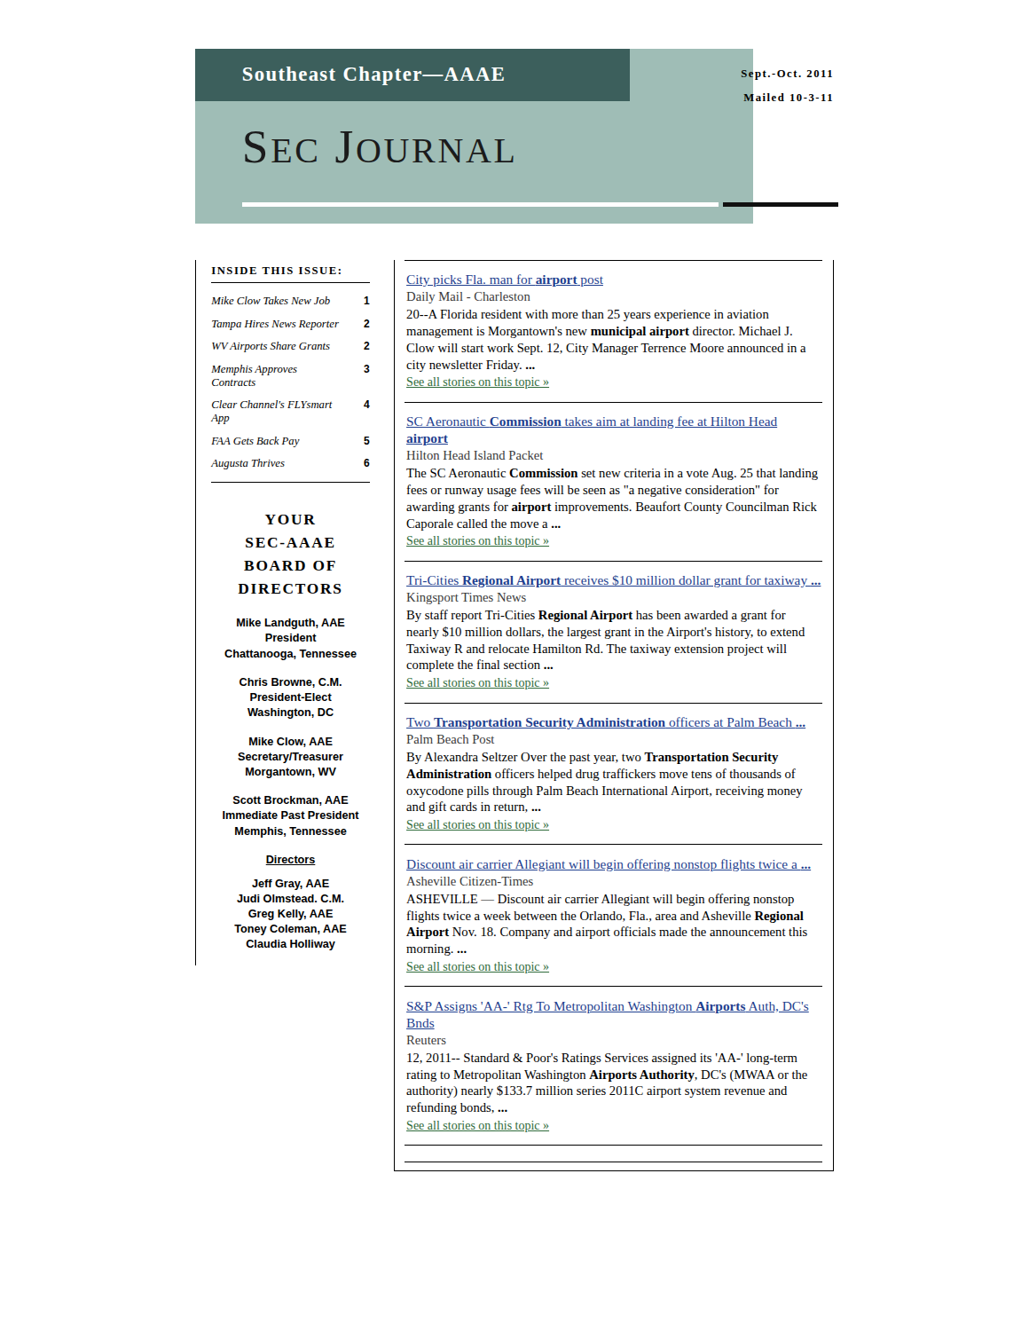Southeast Chapter—AAAE
SEC JOURNAL
Sept.-Oct. 2011
Mailed 10-3-11
INSIDE THIS ISSUE:
| Mike Clow Takes New Job | 1 |
| Tampa Hires News Reporter | 2 |
| WV Airports Share Grants | 2 |
| Memphis Approves Contracts | 3 |
| Clear Channel's FLYsmart App | 4 |
| FAA Gets Back Pay | 5 |
| Augusta Thrives | 6 |
Your
SEC-AAAE
Board of
Directors
Mike Landguth, AAE
President
Chattanooga, Tennessee
Chris Browne, C.M.
President-Elect
Washington, DC
Mike Clow, AAE
Secretary/Treasurer
Morgantown, WV
Scott Brockman, AAE
Immediate Past President
Memphis, Tennessee
Directors
Jeff Gray, AAE
Judi Olmstead. C.M.
Greg Kelly, AAE
Toney Coleman, AAE
Claudia Holliway
City picks Fla. man for airport post
Daily Mail - Charleston
20--A Florida resident with more than 25 years experience in aviation management is Morgantown's new municipal airport director. Michael J. Clow will start work Sept. 12, City Manager Terrence Moore announced in a city newsletter Friday. ...
See all stories on this topic »
SC Aeronautic Commission takes aim at landing fee at Hilton Head airport
Hilton Head Island Packet
The SC Aeronautic Commission set new criteria in a vote Aug. 25 that landing fees or runway usage fees will be seen as "a negative consideration" for awarding grants for airport improvements. Beaufort County Councilman Rick Caporale called the move a ...
See all stories on this topic »
Tri-Cities Regional Airport receives $10 million dollar grant for taxiway ...
Kingsport Times News
By staff report Tri-Cities Regional Airport has been awarded a grant for nearly $10 million dollars, the largest grant in the Airport's history, to extend Taxiway R and relocate Hamilton Rd. The taxiway extension project will complete the final section ...
See all stories on this topic »
Two Transportation Security Administration officers at Palm Beach ...
Palm Beach Post
By Alexandra Seltzer Over the past year, two Transportation Security Administration officers helped drug traffickers move tens of thousands of oxycodone pills through Palm Beach International Airport, receiving money and gift cards in return, ...
See all stories on this topic »
Discount air carrier Allegiant will begin offering nonstop flights twice a ...
Asheville Citizen-Times
ASHEVILLE — Discount air carrier Allegiant will begin offering nonstop flights twice a week between the Orlando, Fla., area and Asheville Regional Airport Nov. 18. Company and airport officials made the announcement this morning. ...
See all stories on this topic »
S&P Assigns 'AA-' Rtg To Metropolitan Washington Airports Auth, DC's Bnds
Reuters
12, 2011-- Standard & Poor's Ratings Services assigned its 'AA-' long-term rating to Metropolitan Washington Airports Authority, DC's (MWAA or the authority) nearly $133.7 million series 2011C airport system revenue and refunding bonds, ...
See all stories on this topic »